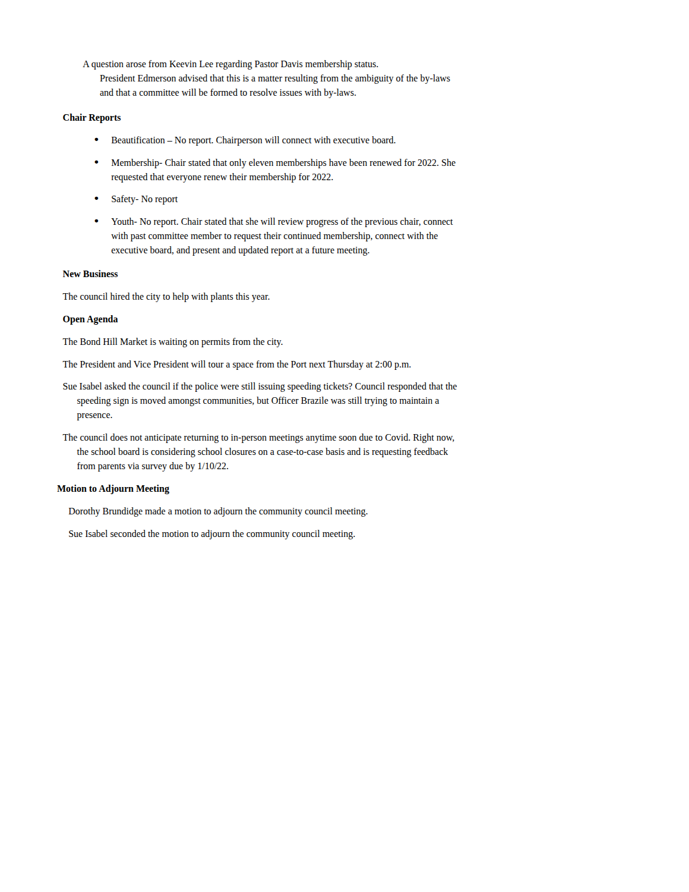A question arose from Keevin Lee regarding Pastor Davis membership status. President Edmerson advised that this is a matter resulting from the ambiguity of the by-laws and that a committee will be formed to resolve issues with by-laws.
Chair Reports
Beautification – No report. Chairperson will connect with executive board.
Membership- Chair stated that only eleven memberships have been renewed for 2022. She requested that everyone renew their membership for 2022.
Safety- No report
Youth- No report. Chair stated that she will review progress of the previous chair, connect with past committee member to request their continued membership, connect with the executive board, and present and updated report at a future meeting.
New Business
The council hired the city to help with plants this year.
Open Agenda
The Bond Hill Market is waiting on permits from the city.
The President and Vice President will tour a space from the Port next Thursday at 2:00 p.m.
Sue Isabel asked the council if the police were still issuing speeding tickets? Council responded that the speeding sign is moved amongst communities, but Officer Brazile was still trying to maintain a presence.
The council does not anticipate returning to in-person meetings anytime soon due to Covid. Right now, the school board is considering school closures on a case-to-case basis and is requesting feedback from parents via survey due by 1/10/22.
Motion to Adjourn Meeting
Dorothy Brundidge made a motion to adjourn the community council meeting.
Sue Isabel seconded the motion to adjourn the community council meeting.